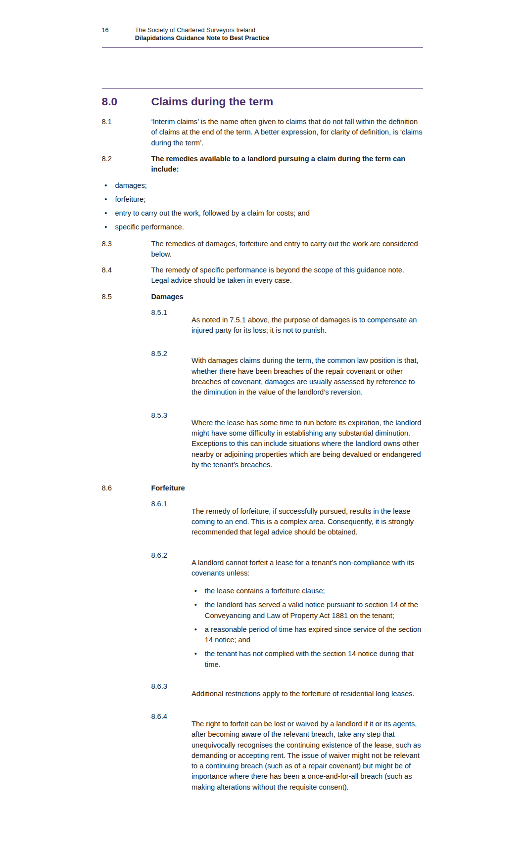16
The Society of Chartered Surveyors Ireland
Dilapidations Guidance Note to Best Practice
8.0 Claims during the term
8.1
‘Interim claims’ is the name often given to claims that do not fall within the definition of claims at the end of the term. A better expression, for clarity of definition, is ‘claims during the term’.
8.2
The remedies available to a landlord pursuing a claim during the term can include:
damages;
forfeiture;
entry to carry out the work, followed by a claim for costs; and
specific performance.
8.3
The remedies of damages, forfeiture and entry to carry out the work are considered below.
8.4
The remedy of specific performance is beyond the scope of this guidance note. Legal advice should be taken in every case.
8.5
Damages
8.5.1
As noted in 7.5.1 above, the purpose of damages is to compensate an injured party for its loss; it is not to punish.
8.5.2
With damages claims during the term, the common law position is that, whether there have been breaches of the repair covenant or other breaches of covenant, damages are usually assessed by reference to the diminution in the value of the landlord’s reversion.
8.5.3
Where the lease has some time to run before its expiration, the landlord might have some difficulty in establishing any substantial diminution. Exceptions to this can include situations where the landlord owns other nearby or adjoining properties which are being devalued or endangered by the tenant’s breaches.
8.6
Forfeiture
8.6.1
The remedy of forfeiture, if successfully pursued, results in the lease coming to an end. This is a complex area. Consequently, it is strongly recommended that legal advice should be obtained.
8.6.2
A landlord cannot forfeit a lease for a tenant’s non-compliance with its covenants unless:
the lease contains a forfeiture clause;
the landlord has served a valid notice pursuant to section 14 of the Conveyancing and Law of Property Act 1881 on the tenant;
a reasonable period of time has expired since service of the section 14 notice; and
the tenant has not complied with the section 14 notice during that time.
8.6.3
Additional restrictions apply to the forfeiture of residential long leases.
8.6.4
The right to forfeit can be lost or waived by a landlord if it or its agents, after becoming aware of the relevant breach, take any step that unequivocally recognises the continuing existence of the lease, such as demanding or accepting rent. The issue of waiver might not be relevant to a continuing breach (such as of a repair covenant) but might be of importance where there has been a once-and-for-all breach (such as making alterations without the requisite consent).